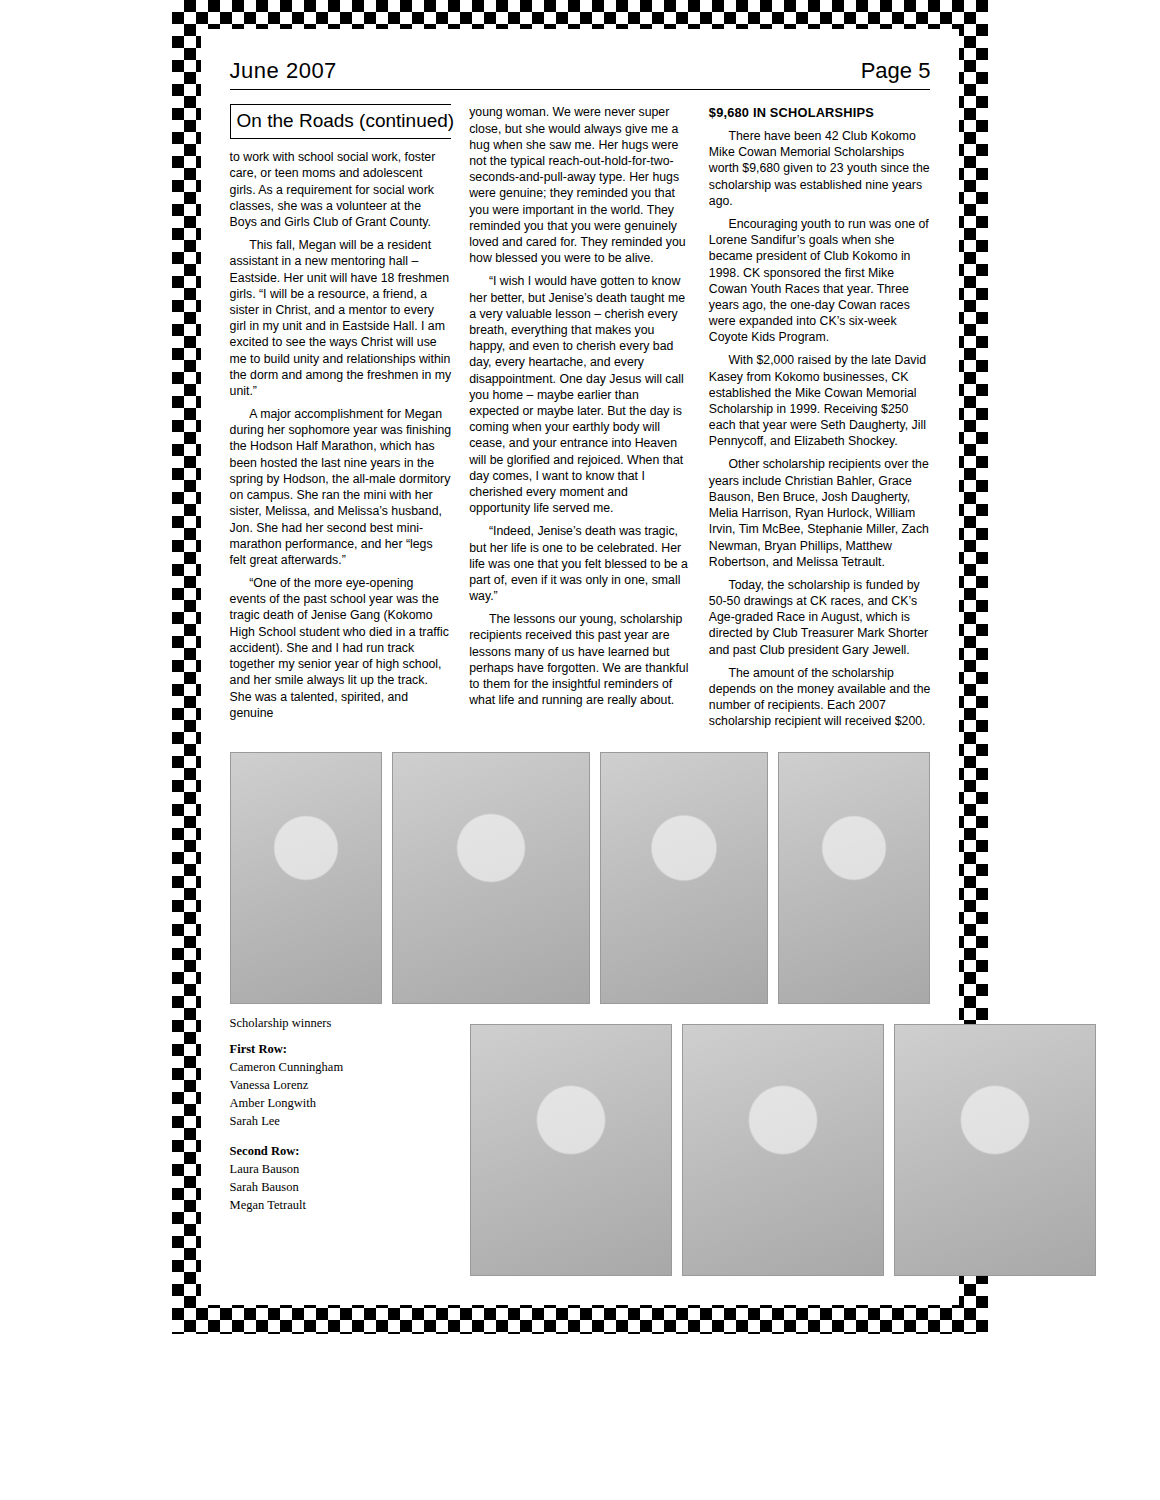June 2007
Page 5
On the Roads (continued)
to work with school social work, foster care, or teen moms and adolescent girls. As a requirement for social work classes, she was a volunteer at the Boys and Girls Club of Grant County.
This fall, Megan will be a resident assistant in a new mentoring hall – Eastside. Her unit will have 18 freshmen girls. “I will be a resource, a friend, a sister in Christ, and a mentor to every girl in my unit and in Eastside Hall. I am excited to see the ways Christ will use me to build unity and relationships within the dorm and among the freshmen in my unit.”
A major accomplishment for Megan during her sophomore year was finishing the Hodson Half Marathon, which has been hosted the last nine years in the spring by Hodson, the all-male dormitory on campus. She ran the mini with her sister, Melissa, and Melissa’s husband, Jon. She had her second best mini-marathon performance, and her “legs felt great afterwards.”
“One of the more eye-opening events of the past school year was the tragic death of Jenise Gang (Kokomo High School student who died in a traffic accident). She and I had run track together my senior year of high school, and her smile always lit up the track. She was a talented, spirited, and genuine
young woman. We were never super close, but she would always give me a hug when she saw me. Her hugs were not the typical reach-out-hold-for-two-seconds-and-pull-away type. Her hugs were genuine; they reminded you that you were important in the world. They reminded you that you were genuinely loved and cared for. They reminded you how blessed you were to be alive.
“I wish I would have gotten to know her better, but Jenise’s death taught me a very valuable lesson – cherish every breath, everything that makes you happy, and even to cherish every bad day, every heartache, and every disappointment. One day Jesus will call you home – maybe earlier than expected or maybe later. But the day is coming when your earthly body will cease, and your entrance into Heaven will be glorified and rejoiced. When that day comes, I want to know that I cherished every moment and opportunity life served me.
“Indeed, Jenise’s death was tragic, but her life is one to be celebrated. Her life was one that you felt blessed to be a part of, even if it was only in one, small way.”
The lessons our young, scholarship recipients received this past year are lessons many of us have learned but perhaps have forgotten. We are thankful to them for the insightful reminders of what life and running are really about.
$9,680 IN SCHOLARSHIPS
There have been 42 Club Kokomo Mike Cowan Memorial Scholarships worth $9,680 given to 23 youth since the scholarship was established nine years ago.
Encouraging youth to run was one of Lorene Sandifur’s goals when she became president of Club Kokomo in 1998. CK sponsored the first Mike Cowan Youth Races that year. Three years ago, the one-day Cowan races were expanded into CK’s six-week Coyote Kids Program.
With $2,000 raised by the late David Kasey from Kokomo businesses, CK established the Mike Cowan Memorial Scholarship in 1999. Receiving $250 each that year were Seth Daugherty, Jill Pennycoff, and Elizabeth Shockey.
Other scholarship recipients over the years include Christian Bahler, Grace Bauson, Ben Bruce, Josh Daugherty, Melia Harrison, Ryan Hurlock, William Irvin, Tim McBee, Stephanie Miller, Zach Newman, Bryan Phillips, Matthew Robertson, and Melissa Tetrault.
Today, the scholarship is funded by 50-50 drawings at CK races, and CK’s Age-graded Race in August, which is directed by Club Treasurer Mark Shorter and past Club president Gary Jewell.
The amount of the scholarship depends on the money available and the number of recipients. Each 2007 scholarship recipient will received $200.
Scholarship winners
First Row:
Cameron Cunningham
Vanessa Lorenz
Amber Longwith
Sarah Lee
Second Row:
Laura Bauson
Sarah Bauson
Megan Tetrault